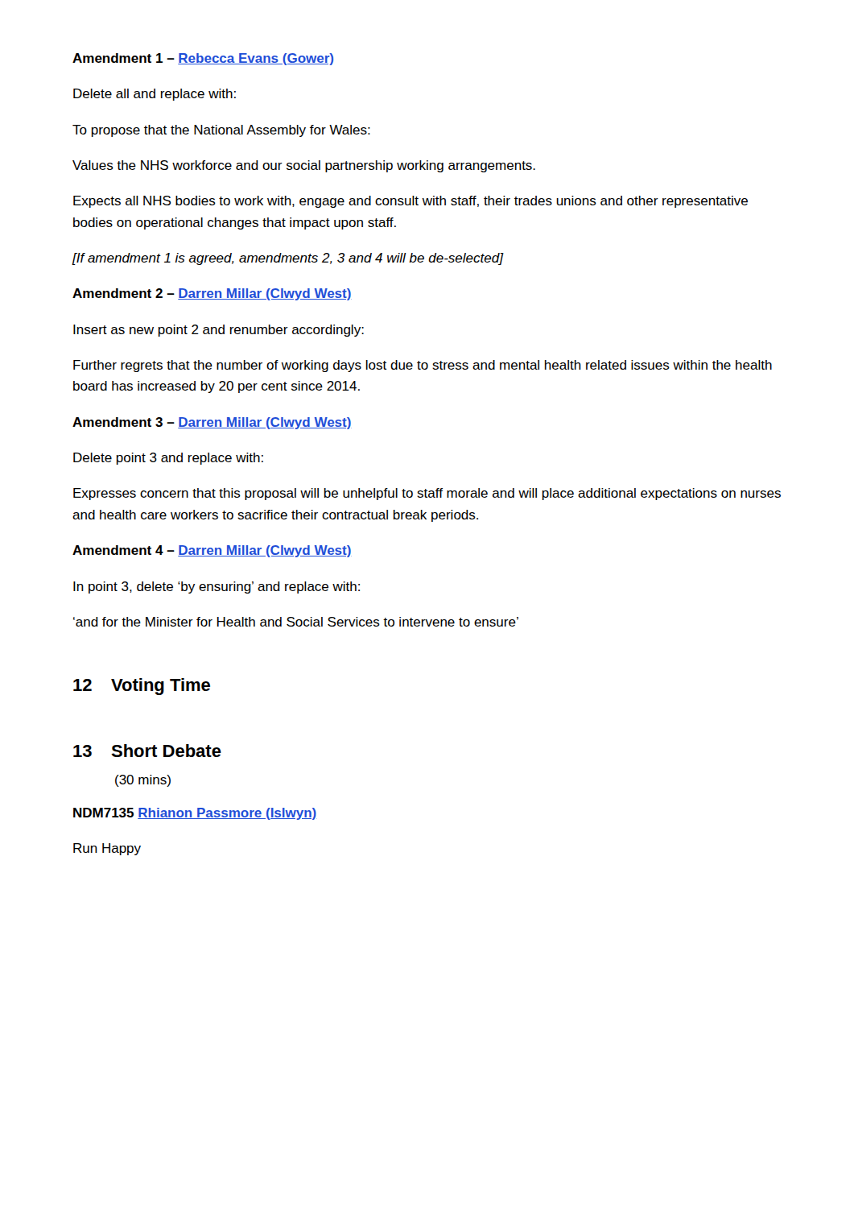Amendment 1 – Rebecca Evans (Gower)
Delete all and replace with:
To propose that the National Assembly for Wales:
Values the NHS workforce and our social partnership working arrangements.
Expects all NHS bodies to work with, engage and consult with staff, their trades unions and other representative bodies on operational changes that impact upon staff.
[If amendment 1 is agreed, amendments 2, 3 and 4 will be de-selected]
Amendment 2 – Darren Millar (Clwyd West)
Insert as new point 2 and renumber accordingly:
Further regrets that the number of working days lost due to stress and mental health related issues within the health board has increased by 20 per cent since 2014.
Amendment 3 – Darren Millar (Clwyd West)
Delete point 3 and replace with:
Expresses concern that this proposal will be unhelpful to staff morale and will place additional expectations on nurses and health care workers to sacrifice their contractual break periods.
Amendment 4 – Darren Millar (Clwyd West)
In point 3, delete ‘by ensuring’ and replace with:
‘and for the Minister for Health and Social Services to intervene to ensure’
12 Voting Time
13 Short Debate
(30 mins)
NDM7135 Rhianon Passmore (Islwyn)
Run Happy